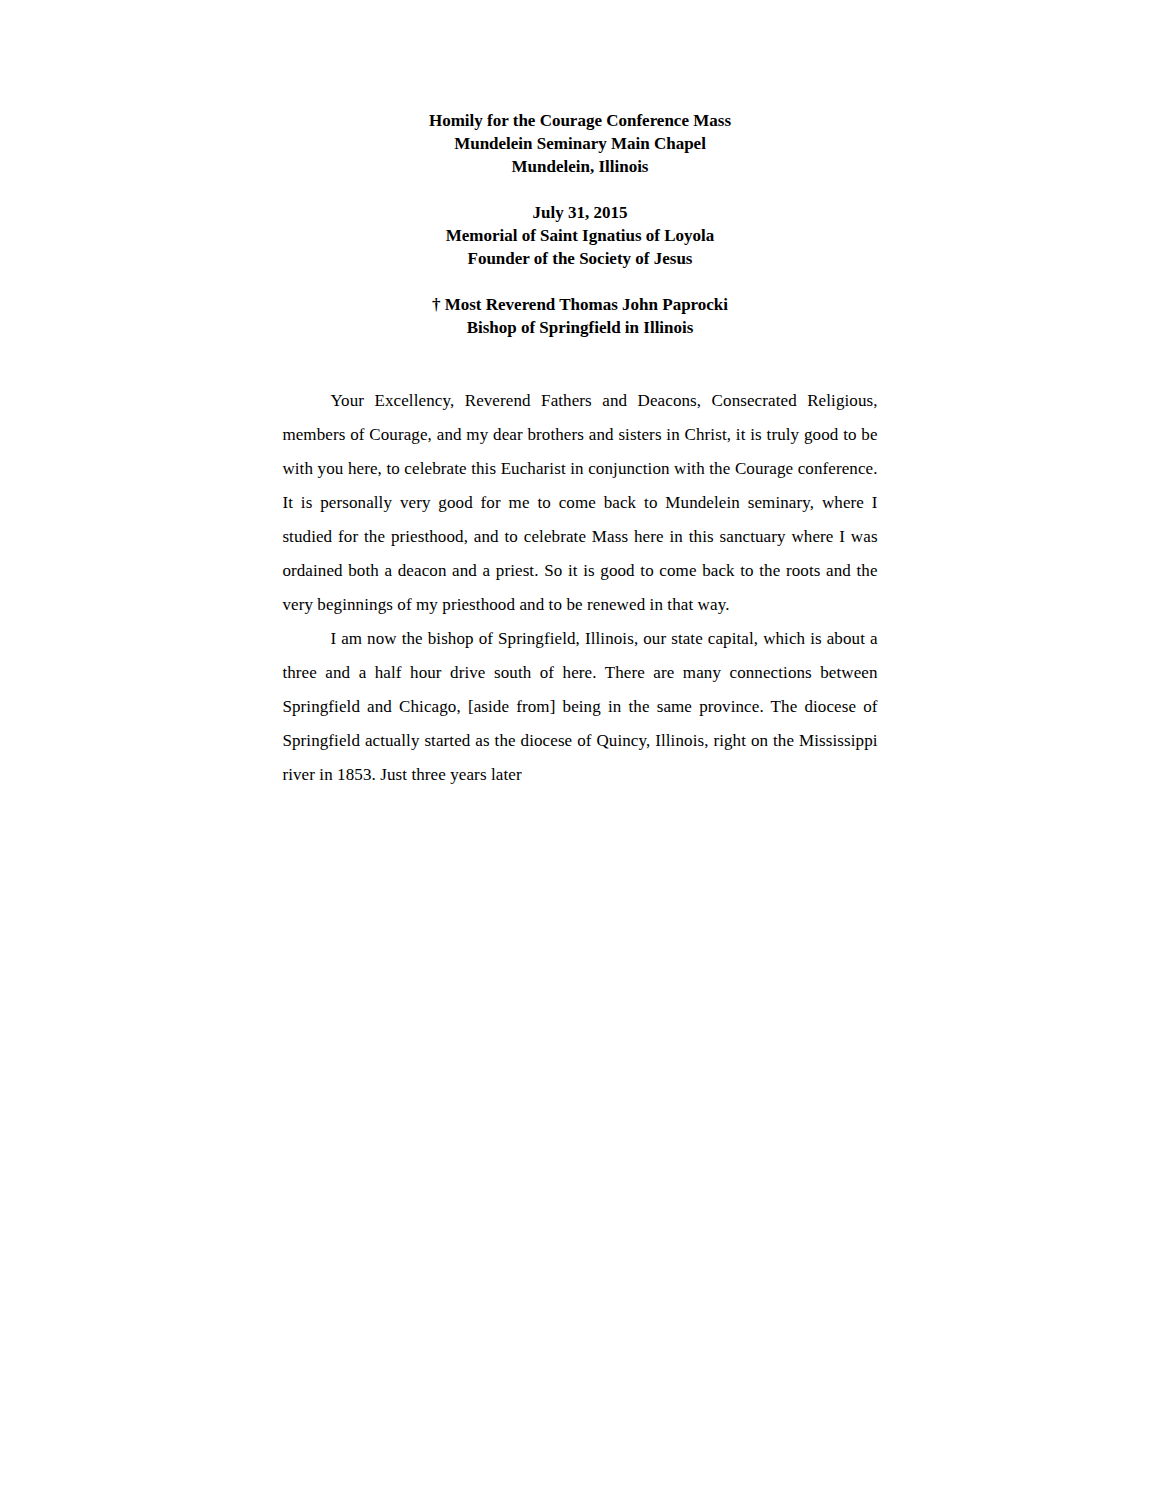Homily for the Courage Conference Mass
Mundelein Seminary Main Chapel
Mundelein, Illinois
July 31, 2015
Memorial of Saint Ignatius of Loyola
Founder of the Society of Jesus
† Most Reverend Thomas John Paprocki
Bishop of Springfield in Illinois
Your Excellency, Reverend Fathers and Deacons, Consecrated Religious, members of Courage, and my dear brothers and sisters in Christ, it is truly good to be with you here, to celebrate this Eucharist in conjunction with the Courage conference. It is personally very good for me to come back to Mundelein seminary, where I studied for the priesthood, and to celebrate Mass here in this sanctuary where I was ordained both a deacon and a priest. So it is good to come back to the roots and the very beginnings of my priesthood and to be renewed in that way.
I am now the bishop of Springfield, Illinois, our state capital, which is about a three and a half hour drive south of here. There are many connections between Springfield and Chicago, [aside from] being in the same province. The diocese of Springfield actually started as the diocese of Quincy, Illinois, right on the Mississippi river in 1853. Just three years later